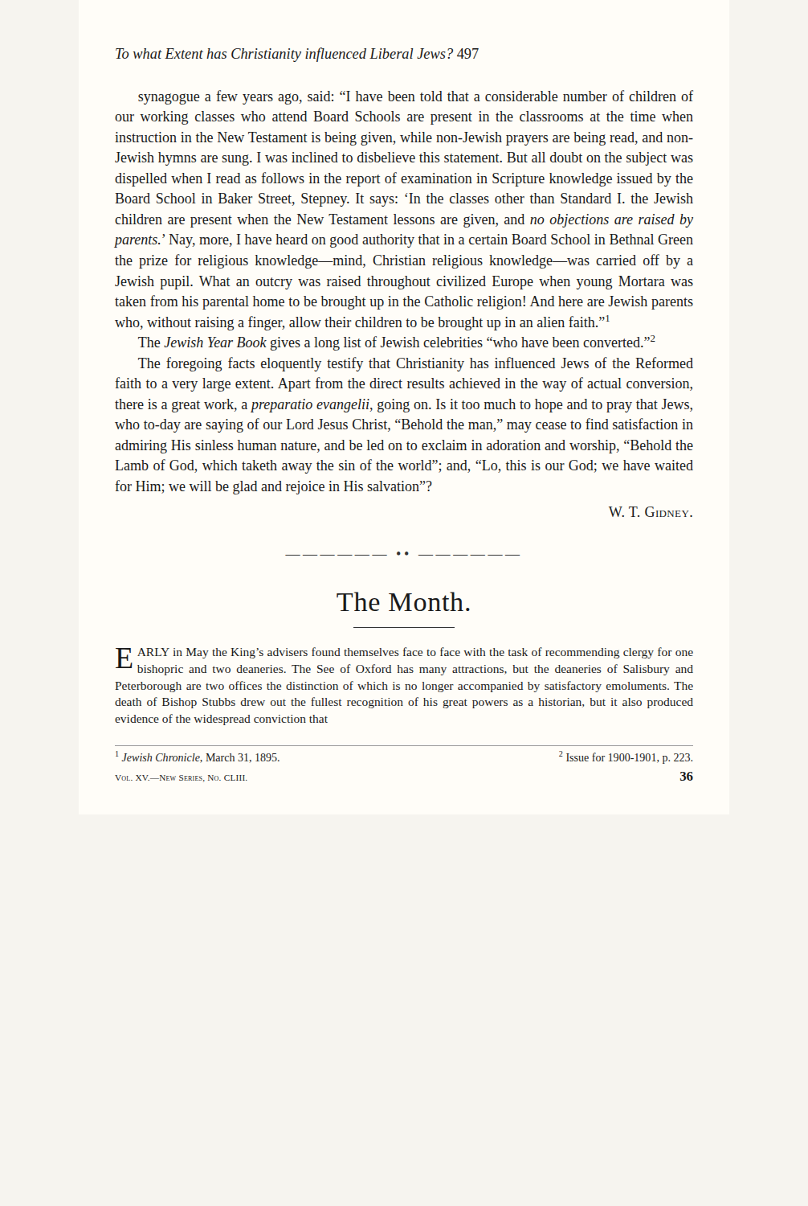To what Extent has Christianity influenced Liberal Jews? 497
synagogue a few years ago, said: “I have been told that a considerable number of children of our working classes who attend Board Schools are present in the classrooms at the time when instruction in the New Testament is being given, while non-Jewish prayers are being read, and non-Jewish hymns are sung. I was inclined to disbelieve this statement. But all doubt on the subject was dispelled when I read as follows in the report of examination in Scripture knowledge issued by the Board School in Baker Street, Stepney. It says: ‘In the classes other than Standard I. the Jewish children are present when the New Testament lessons are given, and no objections are raised by parents.’ Nay, more, I have heard on good authority that in a certain Board School in Bethnal Green the prize for religious knowledge—mind, Christian religious knowledge—was carried off by a Jewish pupil. What an outcry was raised throughout civilized Europe when young Mortara was taken from his parental home to be brought up in the Catholic religion! And here are Jewish parents who, without raising a finger, allow their children to be brought up in an alien faith.”1
The Jewish Year Book gives a long list of Jewish celebrities “who have been converted.”2
The foregoing facts eloquently testify that Christianity has influenced Jews of the Reformed faith to a very large extent. Apart from the direct results achieved in the way of actual conversion, there is a great work, a preparatio evangelii, going on. Is it too much to hope and to pray that Jews, who to-day are saying of our Lord Jesus Christ, “Behold the man,” may cease to find satisfaction in admiring His sinless human nature, and be led on to exclaim in adoration and worship, “Behold the Lamb of God, which taketh away the sin of the world”; and, “Lo, this is our God; we have waited for Him; we will be glad and rejoice in His salvation”?
W. T. Gidney.
The Month.
EARLY in May the King’s advisers found themselves face to face with the task of recommending clergy for one bishopric and two deaneries. The See of Oxford has many attractions, but the deaneries of Salisbury and Peterborough are two offices the distinction of which is no longer accompanied by satisfactory emoluments. The death of Bishop Stubbs drew out the fullest recognition of his great powers as a historian, but it also produced evidence of the widespread conviction that
1 Jewish Chronicle, March 31, 1895.
2 Issue for 1900-1901, p. 223.
Vol. XV.—New Series, No. CLIII. 36